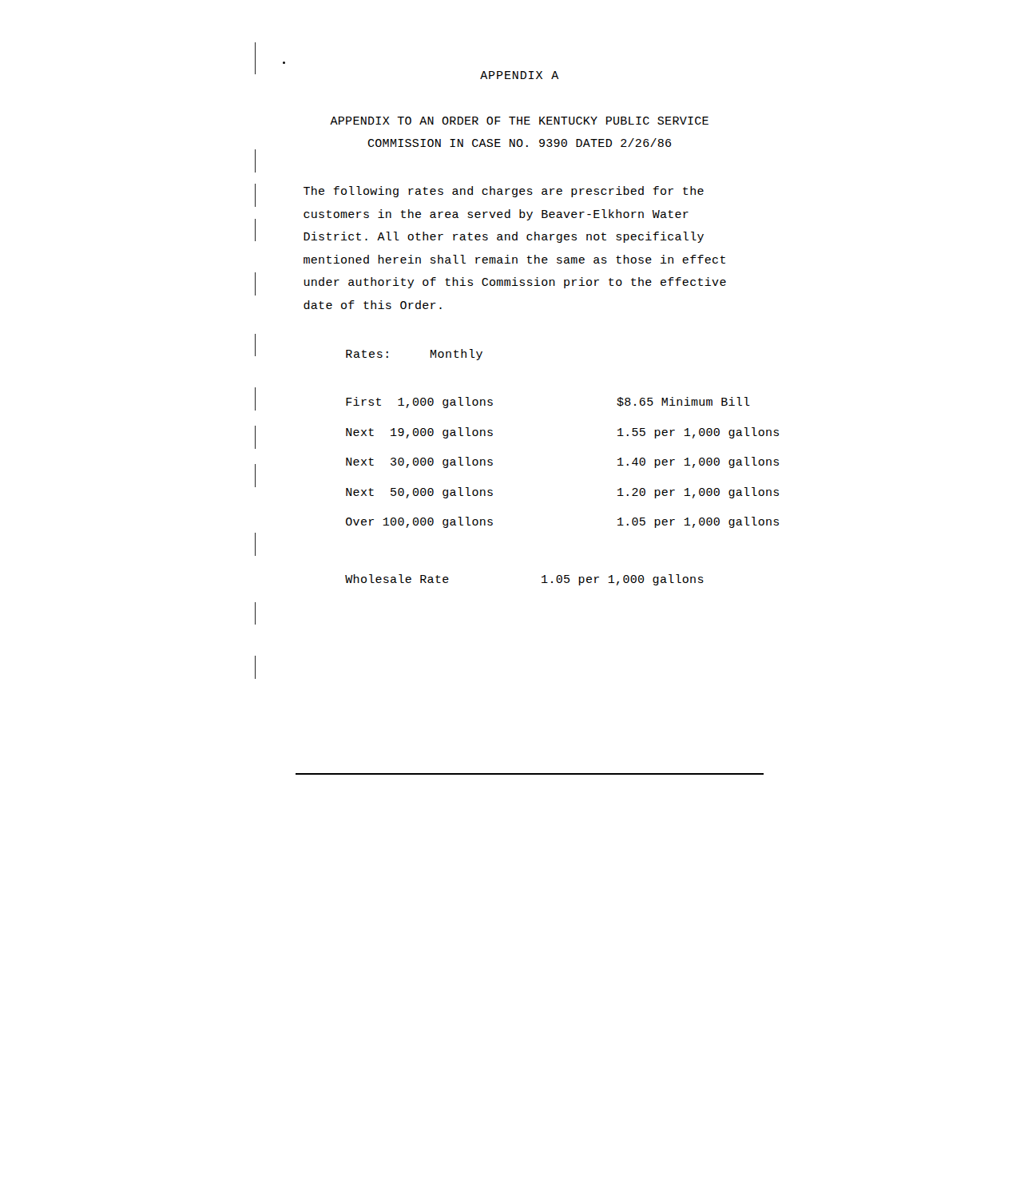APPENDIX A
APPENDIX TO AN ORDER OF THE KENTUCKY PUBLIC SERVICE
COMMISSION IN CASE NO. 9390 DATED 2/26/86
The following rates and charges are prescribed for the customers in the area served by Beaver-Elkhorn Water District. All other rates and charges not specifically mentioned herein shall remain the same as those in effect under authority of this Commission prior to the effective date of this Order.
Rates: Monthly
| First 1,000 gallons | $8.65 Minimum Bill |
| Next 19,000 gallons | 1.55 per 1,000 gallons |
| Next 30,000 gallons | 1.40 per 1,000 gallons |
| Next 50,000 gallons | 1.20 per 1,000 gallons |
| Over 100,000 gallons | 1.05 per 1,000 gallons |
Wholesale Rate1.05 per 1,000 gallons